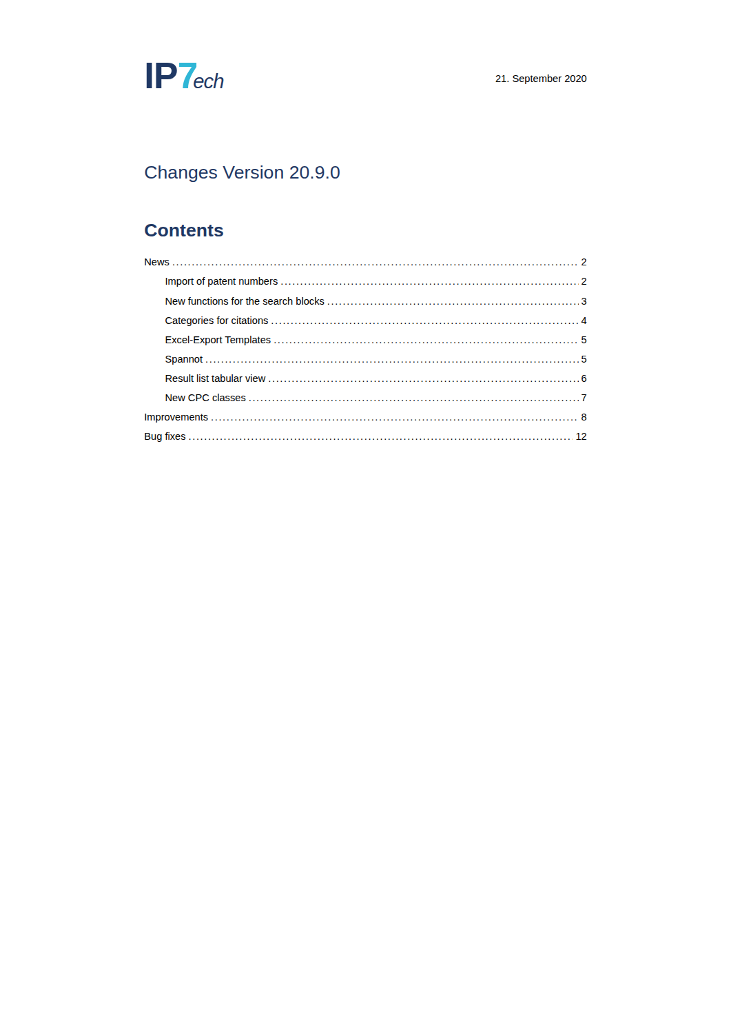IP 7 ech
21. September 2020
Changes Version 20.9.0
Contents
News .................................................................................................................................................. 2
Import of patent numbers ................................................................................................................. 2
New functions for the search blocks ..................................................................................................... 3
Categories for citations ......................................................................................................... 4
Excel-Export Templates ......................................................................................................... 5
Spannot ......................................................................................................................... 5
Result list tabular view ......................................................................................................... 6
New CPC classes ......................................................................................................... 7
Improvements ......................................................................................................................... 8
Bug fixes ......................................................................................................................... 12